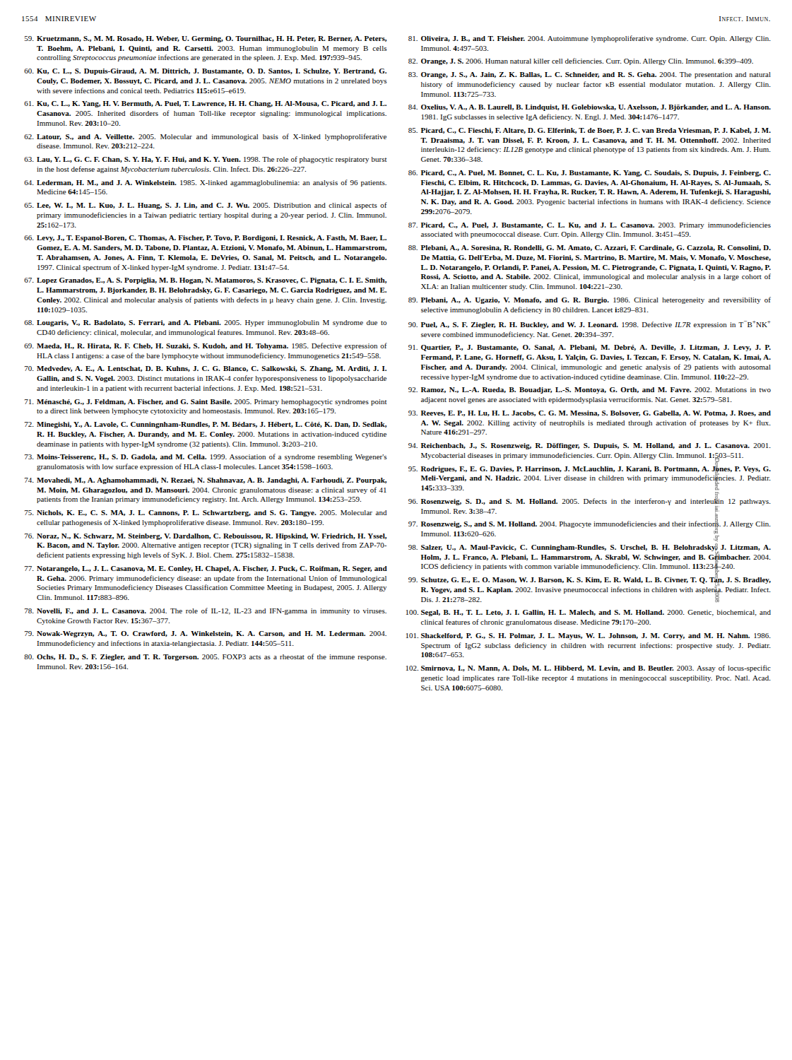1554 MINIREVIEW
Infect. Immun.
59. Kruetzmann, S., M. M. Rosado, H. Weber, U. Germing, O. Tournilhac, H. H. Peter, R. Berner, A. Peters, T. Boehm, A. Plebani, I. Quinti, and R. Carsetti. 2003. Human immunoglobulin M memory B cells controlling Streptococcus pneumoniae infections are generated in the spleen. J. Exp. Med. 197: 939–945.
60. Ku, C. L., S. Dupuis-Giraud, A. M. Dittrich, J. Bustamante, O. D. Santos, I. Schulze, Y. Bertrand, G. Couly, C. Bodemer, X. Bossuyt, C. Picard, and J. L. Casanova. 2005. NEMO mutations in 2 unrelated boys with severe infections and conical teeth. Pediatrics 115: e615–e619.
61. Ku, C. L., K. Yang, H. V. Bermuth, A. Puel, T. Lawrence, H. H. Chang, H. Al-Mousa, C. Picard, and J. L. Casanova. 2005. Inherited disorders of human Toll-like receptor signaling: immunological implications. Immunol. Rev. 203: 10–20.
62. Latour, S., and A. Veillette. 2005. Molecular and immunological basis of X-linked lymphoproliferative disease. Immunol. Rev. 203: 212–224.
63. Lau, Y. L., G. C. F. Chan, S. Y. Ha, Y. F. Hui, and K. Y. Yuen. 1998. The role of phagocytic respiratory burst in the host defense against Mycobacterium tuberculosis. Clin. Infect. Dis. 26: 226–227.
64. Lederman, H. M., and J. A. Winkelstein. 1985. X-linked agammaglobulinemia: an analysis of 96 patients. Medicine 64: 145–156.
65. Lee, W. I., M. L. Kuo, J. L. Huang, S. J. Lin, and C. J. Wu. 2005. Distribution and clinical aspects of primary immunodeficiencies in a Taiwan pediatric tertiary hospital during a 20-year period. J. Clin. Immunol. 25: 162–173.
66. Levy, J., T. Espanol-Boren, C. Thomas, A. Fischer, P. Tovo, P. Bordigoni, I. Resnick, A. Fasth, M. Baer, L. Gomez, E. A. M. Sanders, M. D. Tabone, D. Plantaz, A. Etzioni, V. Monafo, M. Abinun, L. Hammarstrom, T. Abrahamsen, A. Jones, A. Finn, T. Klemola, E. DeVries, O. Sanal, M. Peitsch, and L. Notarangelo. 1997. Clinical spectrum of X-linked hyper-IgM syndrome. J. Pediatr. 131: 47–54.
67. Lopez Granados, E., A. S. Porpiglia, M. B. Hogan, N. Matamoros, S. Krasovec, C. Pignata, C. I. E. Smith, L. Hammarstrom, J. Bjorkander, B. H. Belohradsky, G. F. Casariego, M. C. Garcia Rodriguez, and M. E. Conley. 2002. Clinical and molecular analysis of patients with defects in μ heavy chain gene. J. Clin. Investig. 110: 1029–1035.
68. Lougaris, V., R. Badolato, S. Ferrari, and A. Plebani. 2005. Hyper immunoglobulin M syndrome due to CD40 deficiency: clinical, molecular, and immunological features. Immunol. Rev. 203: 48–66.
69. Maeda, H., R. Hirata, R. F. Cheb, H. Suzaki, S. Kudoh, and H. Tohyama. 1985. Defective expression of HLA class I antigens: a case of the bare lymphocyte without immunodeficiency. Immunogenetics 21: 549–558.
70. Medvedev, A. E., A. Lentschat, D. B. Kuhns, J. C. G. Blanco, C. Salkowski, S. Zhang, M. Arditi, J. I. Gallin, and S. N. Vogel. 2003. Distinct mutations in IRAK-4 confer hyporesponsiveness to lipopolysaccharide and interleukin-1 in a patient with recurrent bacterial infections. J. Exp. Med. 198: 521–531.
71. Ménasché, G., J. Feldman, A. Fischer, and G. Saint Basile. 2005. Primary hemophagocytic syndromes point to a direct link between lymphocyte cytotoxicity and homeostasis. Immunol. Rev. 203: 165–179.
72. Minegishi, Y., A. Lavole, C. Cunningnham-Rundles, P. M. Bédars, J. Hébert, L. Côté, K. Dan, D. Sedlak, R. H. Buckley, A. Fischer, A. Durandy, and M. E. Conley. 2000. Mutations in activation-induced cytidine deaminase in patients with hyper-IgM syndrome (32 patients). Clin. Immunol. 3: 203–210.
73. Moins-Teisserenc, H., S. D. Gadola, and M. Cella. 1999. Association of a syndrome resembling Wegener's granulomatosis with low surface expression of HLA class-I molecules. Lancet 354: 1598–1603.
74. Movahedi, M., A. Aghamohammadi, N. Rezaei, N. Shahnavaz, A. B. Jandaghi, A. Farhoudi, Z. Pourpak, M. Moin, M. Gharagozlou, and D. Mansouri. 2004. Chronic granulomatous disease: a clinical survey of 41 patients from the Iranian primary immunodeficiency registry. Int. Arch. Allergy Immunol. 134: 253–259.
75. Nichols, K. E., C. S. MA, J. L. Cannons, P. L. Schwartzberg, and S. G. Tangye. 2005. Molecular and cellular pathogenesis of X-linked lymphoproliferative disease. Immunol. Rev. 203: 180–199.
76. Noraz, N., K. Schwarz, M. Steinberg, V. Dardalhon, C. Rebouissou, R. Hipskind, W. Friedrich, H. Yssel, K. Bacon, and N. Taylor. 2000. Alternative antigen receptor (TCR) signaling in T cells derived from ZAP-70-deficient patients expressing high levels of SyK. J. Biol. Chem. 275: 15832–15838.
77. Notarangelo, L., J. L. Casanova, M. E. Conley, H. Chapel, A. Fischer, J. Puck, C. Roifman, R. Seger, and R. Geha. 2006. Primary immunodeficiency disease: an update from the International Union of Immunological Societies Primary Immunodeficiency Diseases Classification Committee Meeting in Budapest, 2005. J. Allergy Clin. Immunol. 117: 883–896.
78. Novelli, F., and J. L. Casanova. 2004. The role of IL-12, IL-23 and IFN-gamma in immunity to viruses. Cytokine Growth Factor Rev. 15: 367–377.
79. Nowak-Wegrzyn, A., T. O. Crawford, J. A. Winkelstein, K. A. Carson, and H. M. Lederman. 2004. Immunodeficiency and infections in ataxia-telangiectasia. J. Pediatr. 144: 505–511.
80. Ochs, H. D., S. F. Ziegler, and T. R. Torgerson. 2005. FOXP3 acts as a rheostat of the immune response. Immunol. Rev. 203: 156–164.
81. Oliveira, J. B., and T. Fleisher. 2004. Autoimmune lymphoproliferative syndrome. Curr. Opin. Allergy Clin. Immunol. 4: 497–503.
82. Orange, J. S. 2006. Human natural killer cell deficiencies. Curr. Opin. Allergy Clin. Immunol. 6: 399–409.
83. Orange, J. S., A. Jain, Z. K. Ballas, L. C. Schneider, and R. S. Geha. 2004. The presentation and natural history of immunodeficiency caused by nuclear factor κB essential modulator mutation. J. Allergy Clin. Immunol. 113: 725–733.
84. Oxelius, V. A., A. B. Laurell, B. Lindquist, H. Golebiowska, U. Axelsson, J. Björkander, and L. A. Hanson. 1981. IgG subclasses in selective IgA deficiency. N. Engl. J. Med. 304: 1476–1477.
85. Picard, C., C. Fieschi, F. Altare, D. G. Elferink, T. de Boer, P. J. C. van Breda Vriesman, P. J. Kabel, J. M. T. Draaisma, J. T. van Dissel, F. P. Kroon, J. L. Casanova, and T. H. M. Ottennhoff. 2002. Inherited interleukin-12 deficiency: IL12B genotype and clinical phenotype of 13 patients from six kindreds. Am. J. Hum. Genet. 70: 336–348.
86. Picard, C., A. Puel, M. Bonnet, C. L. Ku, J. Bustamante, K. Yang, C. Soudais, S. Dupuis, J. Feinberg, C. Fieschi, C. Elbim, R. Hitchcock, D. Lammas, G. Davies, A. Al-Ghonaium, H. Al-Rayes, S. Al-Jumaah, S. Al-Hajjar, I. Z. Al-Mohsen, H. H. Frayha, R. Rucker, T. R. Hawn, A. Aderem, H. Tufenkeji, S. Haragushi, N. K. Day, and R. A. Good. 2003. Pyogenic bacterial infections in humans with IRAK-4 deficiency. Science 299: 2076–2079.
87. Picard, C., A. Puel, J. Bustamante, C. L. Ku, and J. L. Casanova. 2003. Primary immunodeficiencies associated with pneumococcal disease. Curr. Opin. Allergy Clin. Immunol. 3: 451–459.
88. Plebani, A., A. Soresina, R. Rondelli, G. M. Amato, C. Azzari, F. Cardinale, G. Cazzola, R. Consolini, D. De Mattia, G. Dell'Erba, M. Duze, M. Fiorini, S. Martrino, B. Martire, M. Mais, V. Monafo, V. Moschese, L. D. Notarangelo, P. Orlandi, P. Panei, A. Pession, M. C. Pietrogrande, C. Pignata, I. Quinti, V. Ragno, P. Rossi, A. Sciotto, and A. Stabile. 2002. Clinical, immunological and molecular analysis in a large cohort of XLA: an Italian multicenter study. Clin. Immunol. 104: 221–230.
89. Plebani, A., A. Ugazio, V. Monafo, and G. R. Burgio. 1986. Clinical heterogeneity and reversibility of selective immunoglobulin A deficiency in 80 children. Lancet i: 829–831.
90. Puel, A., S. F. Ziegler, R. H. Buckley, and W. J. Leonard. 1998. Defective IL7R expression in T−B+NK+ severe combined immunodeficiency. Nat. Genet. 20: 394–397.
91. Quartier, P., J. Bustamante, O. Sanal, A. Plebani, M. Debré, A. Deville, J. Litzman, J. Levy, J. P. Fermand, P. Lane, G. Horneff, G. Aksu, I. Yalçin, G. Davies, I. Tezcan, F. Ersoy, N. Catalan, K. Imai, A. Fischer, and A. Durandy. 2004. Clinical, immunologic and genetic analysis of 29 patients with autosomal recessive hyper-IgM syndrome due to activation-induced cytidine deaminase. Clin. Immunol. 110: 22–29.
92. Ramoz, N., L.-A. Rueda, B. Bouadjar, L.-S. Montoya, G. Orth, and M. Favre. 2002. Mutations in two adjacent novel genes are associated with epidermodysplasia verruciformis. Nat. Genet. 32: 579–581.
93. Reeves, E. P., H. Lu, H. L. Jacobs, C. G. M. Messina, S. Bolsover, G. Gabella, A. W. Potma, J. Roes, and A. W. Segal. 2002. Killing activity of neutrophils is mediated through activation of proteases by K+ flux. Nature 416: 291–297.
94. Reichenbach, J., S. Rosenzweig, R. Döffinger, S. Dupuis, S. M. Holland, and J. L. Casanova. 2001. Mycobacterial diseases in primary immunodeficiencies. Curr. Opin. Allergy Clin. Immunol. 1: 503–511.
95. Rodrigues, F., E. G. Davies, P. Harrinson, J. McLauchlin, J. Karani, B. Portmann, A. Jones, P. Veys, G. Meli-Vergani, and N. Hadzic. 2004. Liver disease in children with primary immunodeficiencies. J. Pediatr. 145: 333–339.
96. Rosenzweig, S. D., and S. M. Holland. 2005. Defects in the interferon-γ and interleukin 12 pathways. Immunol. Rev. 3: 38–47.
97. Rosenzweig, S., and S. M. Holland. 2004. Phagocyte immunodeficiencies and their infections. J. Allergy Clin. Immunol. 113: 620–626.
98. Salzer, U., A. Maul-Pavicic, C. Cunningham-Rundles, S. Urschel, B. H. Belohradsky, J. Litzman, A. Holm, J. L. Franco, A. Plebani, L. Hammarstrom, A. Skrabl, W. Schwinger, and B. Grimbacher. 2004. ICOS deficiency in patients with common variable immunodeficiency. Clin. Immunol. 113: 234–240.
99. Schutze, G. E., E. O. Mason, W. J. Barson, K. S. Kim, E. R. Wald, L. B. Civner, T. Q. Tan, J. S. Bradley, R. Yogev, and S. L. Kaplan. 2002. Invasive pneumococcal infections in children with asplenia. Pediatr. Infect. Dis. J. 21: 278–282.
100. Segal, B. H., T. L. Leto, J. I. Gallin, H. L. Malech, and S. M. Holland. 2000. Genetic, biochemical, and clinical features of chronic granulomatous disease. Medicine 79: 170–200.
101. Shackelford, P. G., S. H. Polmar, J. L. Mayus, W. L. Johnson, J. M. Corry, and M. H. Nahm. 1986. Spectrum of IgG2 subclass deficiency in children with recurrent infections: prospective study. J. Pediatr. 108: 647–653.
102. Smirnova, I., N. Mann, A. Dols, M. L. Hibberd, M. Levin, and B. Beutler. 2003. Assay of locus-specific genetic load implicates rare Toll-like receptor 4 mutations in meningococcal susceptibility. Proc. Natl. Acad. Sci. USA 100: 6075–6080.
Downloaded from iai.asm.org by on September 25, 2008